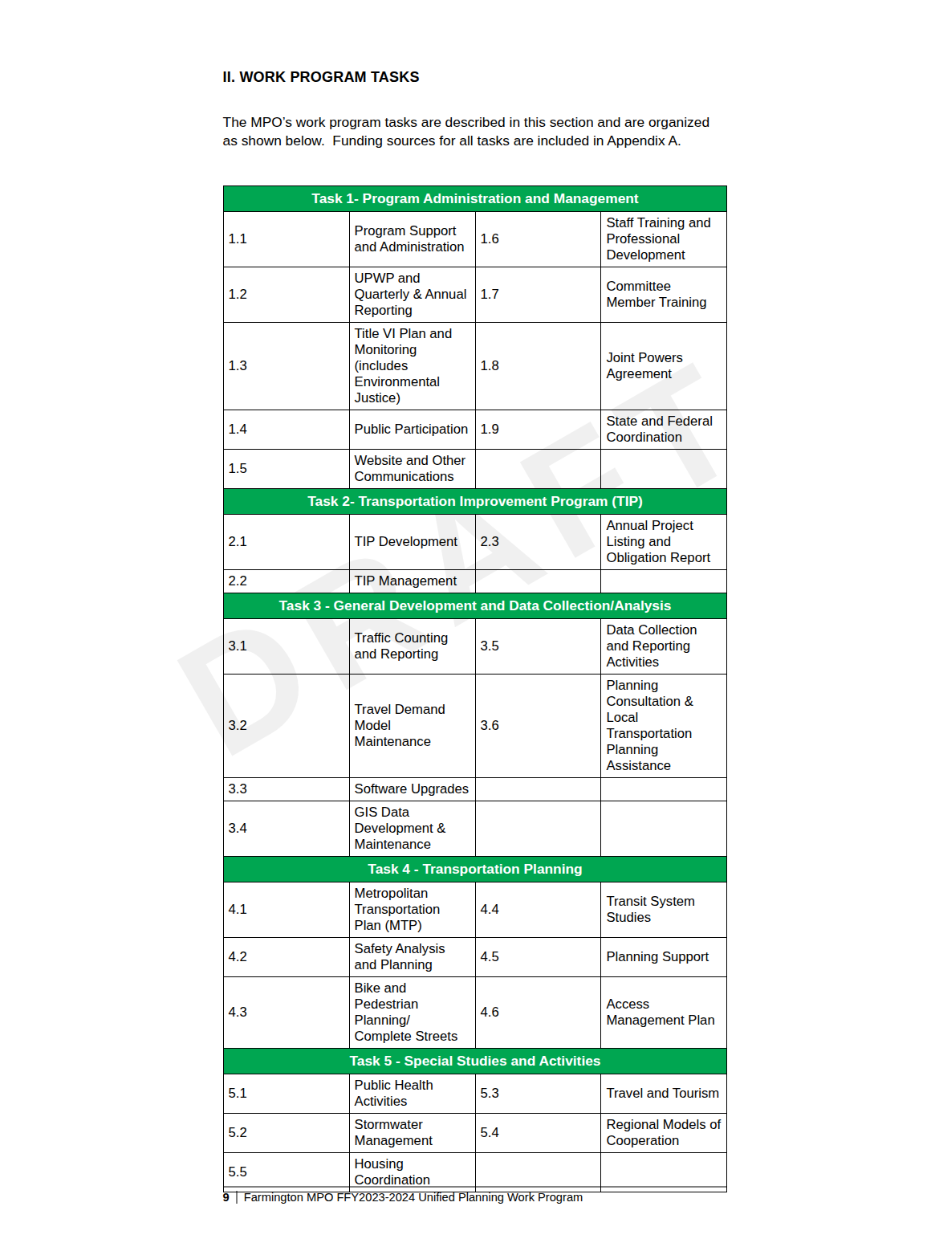DRAFT
II. WORK PROGRAM TASKS
The MPO’s work program tasks are described in this section and are organized as shown below. Funding sources for all tasks are included in Appendix A.
| Task 1- Program Administration and Management |
| 1.1 | Program Support and Administration | 1.6 | Staff Training and Professional Development |
| 1.2 | UPWP and Quarterly & Annual Reporting | 1.7 | Committee Member Training |
| 1.3 | Title VI Plan and Monitoring (includes Environmental Justice) | 1.8 | Joint Powers Agreement |
| 1.4 | Public Participation | 1.9 | State and Federal Coordination |
| 1.5 | Website and Other Communications | | |
| Task 2- Transportation Improvement Program (TIP) |
| 2.1 | TIP Development | 2.3 | Annual Project Listing and Obligation Report |
| 2.2 | TIP Management | | |
| Task 3 - General Development and Data Collection/Analysis |
| 3.1 | Traffic Counting and Reporting | 3.5 | Data Collection and Reporting Activities |
| 3.2 | Travel Demand Model Maintenance | 3.6 | Planning Consultation & Local Transportation Planning Assistance |
| 3.3 | Software Upgrades | | |
| 3.4 | GIS Data Development & Maintenance | | |
| Task 4 - Transportation Planning |
| 4.1 | Metropolitan Transportation Plan (MTP) | 4.4 | Transit System Studies |
| 4.2 | Safety Analysis and Planning | 4.5 | Planning Support |
| 4.3 | Bike and Pedestrian Planning/ Complete Streets | 4.6 | Access Management Plan |
| Task 5 - Special Studies and Activities |
| 5.1 | Public Health Activities | 5.3 | Travel and Tourism |
| 5.2 | Stormwater Management | 5.4 | Regional Models of Cooperation |
| 5.5 | Housing Coordination | | |
9 Farmington MPO FFY2023-2024 Unified Planning Work Program